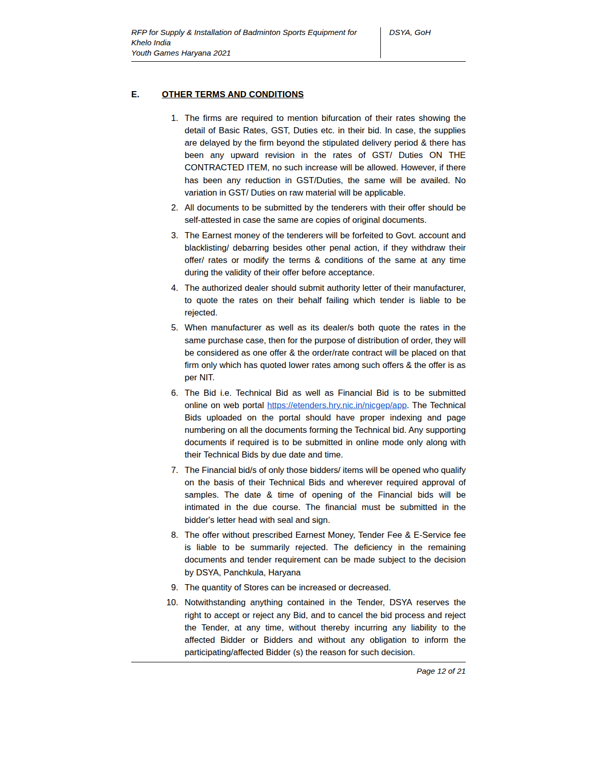RFP for Supply & Installation of Badminton Sports Equipment for Khelo India
Youth Games Haryana 2021
DSYA, GoH
E. OTHER TERMS AND CONDITIONS
The firms are required to mention bifurcation of their rates showing the detail of Basic Rates, GST, Duties etc. in their bid. In case, the supplies are delayed by the firm beyond the stipulated delivery period & there has been any upward revision in the rates of GST/ Duties ON THE CONTRACTED ITEM, no such increase will be allowed. However, if there has been any reduction in GST/Duties, the same will be availed. No variation in GST/ Duties on raw material will be applicable.
All documents to be submitted by the tenderers with their offer should be self-attested in case the same are copies of original documents.
The Earnest money of the tenderers will be forfeited to Govt. account and blacklisting/ debarring besides other penal action, if they withdraw their offer/ rates or modify the terms & conditions of the same at any time during the validity of their offer before acceptance.
The authorized dealer should submit authority letter of their manufacturer, to quote the rates on their behalf failing which tender is liable to be rejected.
When manufacturer as well as its dealer/s both quote the rates in the same purchase case, then for the purpose of distribution of order, they will be considered as one offer & the order/rate contract will be placed on that firm only which has quoted lower rates among such offers & the offer is as per NIT.
The Bid i.e. Technical Bid as well as Financial Bid is to be submitted online on web portal https://etenders.hry.nic.in/nicgep/app. The Technical Bids uploaded on the portal should have proper indexing and page numbering on all the documents forming the Technical bid. Any supporting documents if required is to be submitted in online mode only along with their Technical Bids by due date and time.
The Financial bid/s of only those bidders/ items will be opened who qualify on the basis of their Technical Bids and wherever required approval of samples. The date & time of opening of the Financial bids will be intimated in the due course. The financial must be submitted in the bidder's letter head with seal and sign.
The offer without prescribed Earnest Money, Tender Fee & E-Service fee is liable to be summarily rejected. The deficiency in the remaining documents and tender requirement can be made subject to the decision by DSYA, Panchkula, Haryana
The quantity of Stores can be increased or decreased.
Notwithstanding anything contained in the Tender, DSYA reserves the right to accept or reject any Bid, and to cancel the bid process and reject the Tender, at any time, without thereby incurring any liability to the affected Bidder or Bidders and without any obligation to inform the participating/affected Bidder (s) the reason for such decision.
Page 12 of 21